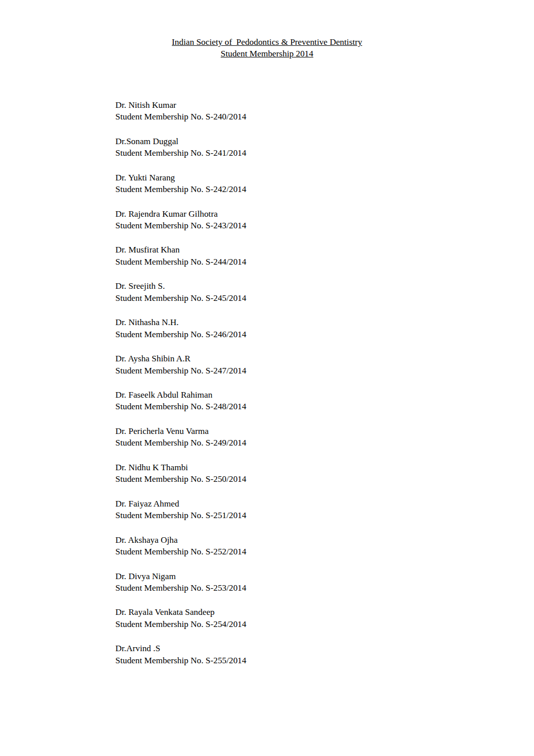Indian Society of Pedodontics & Preventive Dentistry
Student Membership 2014
Dr. Nitish Kumar Student Membership No. S-240/2014
Dr.Sonam Duggal Student Membership No. S-241/2014
Dr. Yukti Narang Student Membership No. S-242/2014
Dr. Rajendra Kumar Gilhotra Student Membership No. S-243/2014
Dr. Musfirat Khan Student Membership No. S-244/2014
Dr. Sreejith S. Student Membership No. S-245/2014
Dr. Nithasha N.H. Student Membership No. S-246/2014
Dr. Aysha Shibin A.R Student Membership No. S-247/2014
Dr. Faseelk Abdul Rahiman Student Membership No. S-248/2014
Dr. Pericherla Venu Varma Student Membership No. S-249/2014
Dr. Nidhu K Thambi Student Membership No. S-250/2014
Dr. Faiyaz Ahmed Student Membership No. S-251/2014
Dr. Akshaya Ojha Student Membership No. S-252/2014
Dr. Divya Nigam Student Membership No. S-253/2014
Dr. Rayala Venkata Sandeep Student Membership No. S-254/2014
Dr.Arvind .S Student Membership No. S-255/2014